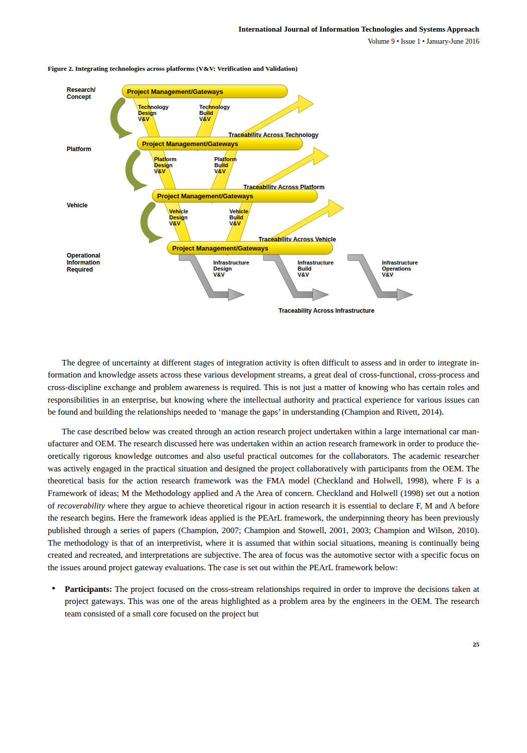International Journal of Information Technologies and Systems Approach
Volume 9 • Issue 1 • January-June 2016
Figure 2. Integrating technologies across platforms (V&V: Verification and Validation)
Research/ Concept Project Management/Gateways Technology Design V&V Technology Build V&V Traceability Across Technology Platform Project Management/Gateways Platform Design V&V Platform Build V&V Traceability Across Platform Vehicle Project Management/Gateways Vehicle Design V&V Vehicle Build V&V Traceability Across Vehicle Operational Information Required Project Management/Gateways Infrastructure Design V&V Infrastructure Build V&V Infrastructure Operations V&V Traceability Across Infrastructure
The degree of uncertainty at different stages of integration activity is often difficult to assess and in order to integrate information and knowledge assets across these various development streams, a great deal of cross-functional, cross-process and cross-discipline exchange and problem awareness is required. This is not just a matter of knowing who has certain roles and responsibilities in an enterprise, but knowing where the intellectual authority and practical experience for various issues can be found and building the relationships needed to ‘manage the gaps’ in understanding (Champion and Rivett, 2014).
The case described below was created through an action research project undertaken within a large international car manufacturer and OEM. The research discussed here was undertaken within an action research framework in order to produce theoretically rigorous knowledge outcomes and also useful practical outcomes for the collaborators. The academic researcher was actively engaged in the practical situation and designed the project collaboratively with participants from the OEM. The theoretical basis for the action research framework was the FMA model (Checkland and Holwell, 1998), where F is a Framework of ideas; M the Methodology applied and A the Area of concern. Checkland and Holwell (1998) set out a notion of recoverability where they argue to achieve theoretical rigour in action research it is essential to declare F, M and A before the research begins. Here the framework ideas applied is the PEArL framework, the underpinning theory has been previously published through a series of papers (Champion, 2007; Champion and Stowell, 2001, 2003; Champion and Wilson, 2010). The methodology is that of an interpretivist, where it is assumed that within social situations, meaning is continually being created and recreated, and interpretations are subjective. The area of focus was the automotive sector with a specific focus on the issues around project gateway evaluations. The case is set out within the PEArL framework below:
Participants: The project focused on the cross-stream relationships required in order to improve the decisions taken at project gateways. This was one of the areas highlighted as a problem area by the engineers in the OEM. The research team consisted of a small core focused on the project but
25